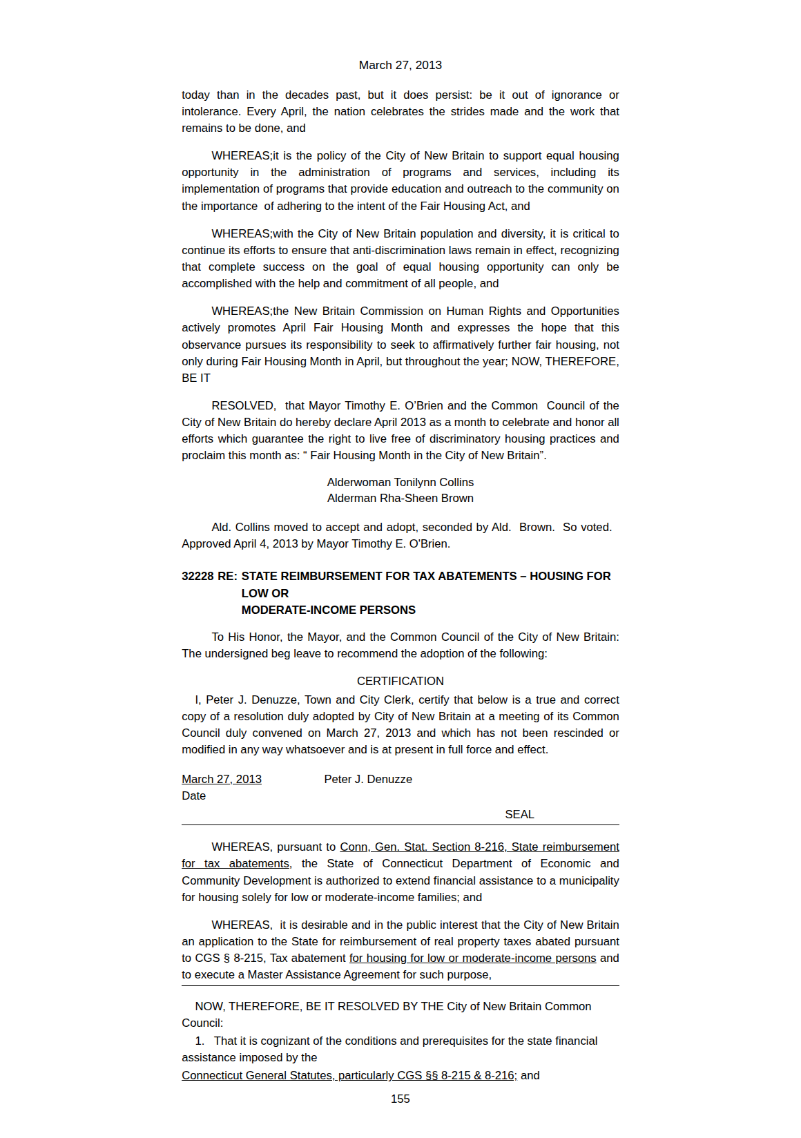March 27, 2013
today than in the decades past, but it does persist: be it out of ignorance or intolerance. Every April, the nation celebrates the strides made and the work that remains to be done, and
WHEREAS;it is the policy of the City of New Britain to support equal housing opportunity in the administration of programs and services, including its implementation of programs that provide education and outreach to the community on the importance of adhering to the intent of the Fair Housing Act, and
WHEREAS;with the City of New Britain population and diversity, it is critical to continue its efforts to ensure that anti-discrimination laws remain in effect, recognizing that complete success on the goal of equal housing opportunity can only be accomplished with the help and commitment of all people, and
WHEREAS;the New Britain Commission on Human Rights and Opportunities actively promotes April Fair Housing Month and expresses the hope that this observance pursues its responsibility to seek to affirmatively further fair housing, not only during Fair Housing Month in April, but throughout the year; NOW, THEREFORE, BE IT
RESOLVED, that Mayor Timothy E. O’Brien and the Common Council of the City of New Britain do hereby declare April 2013 as a month to celebrate and honor all efforts which guarantee the right to live free of discriminatory housing practices and proclaim this month as: “ Fair Housing Month in the City of New Britain”.
Alderwoman Tonilynn Collins Alderman Rha-Sheen Brown
Ald. Collins moved to accept and adopt, seconded by Ald. Brown. So voted. Approved April 4, 2013 by Mayor Timothy E. O'Brien.
32228 RE: STATE REIMBURSEMENT FOR TAX ABATEMENTS – HOUSING FOR LOW OR MODERATE-INCOME PERSONS
To His Honor, the Mayor, and the Common Council of the City of New Britain: The undersigned beg leave to recommend the adoption of the following:
CERTIFICATION
I, Peter J. Denuzze, Town and City Clerk, certify that below is a true and correct copy of a resolution duly adopted by City of New Britain at a meeting of its Common Council duly convened on March 27, 2013 and which has not been rescinded or modified in any way whatsoever and is at present in full force and effect.
March 27, 2013 Date Peter J. Denuzze
SEAL
WHEREAS, pursuant to Conn, Gen. Stat. Section 8-216, State reimbursement for tax abatements, the State of Connecticut Department of Economic and Community Development is authorized to extend financial assistance to a municipality for housing solely for low or moderate-income families; and
WHEREAS, it is desirable and in the public interest that the City of New Britain an application to the State for reimbursement of real property taxes abated pursuant to CGS § 8-215, Tax abatement for housing for low or moderate-income persons and to execute a Master Assistance Agreement for such purpose,
NOW, THEREFORE, BE IT RESOLVED BY THE City of New Britain Common Council:
1. That it is cognizant of the conditions and prerequisites for the state financial assistance imposed by the
Connecticut General Statutes, particularly CGS §§ 8-215 & 8-216; and
155